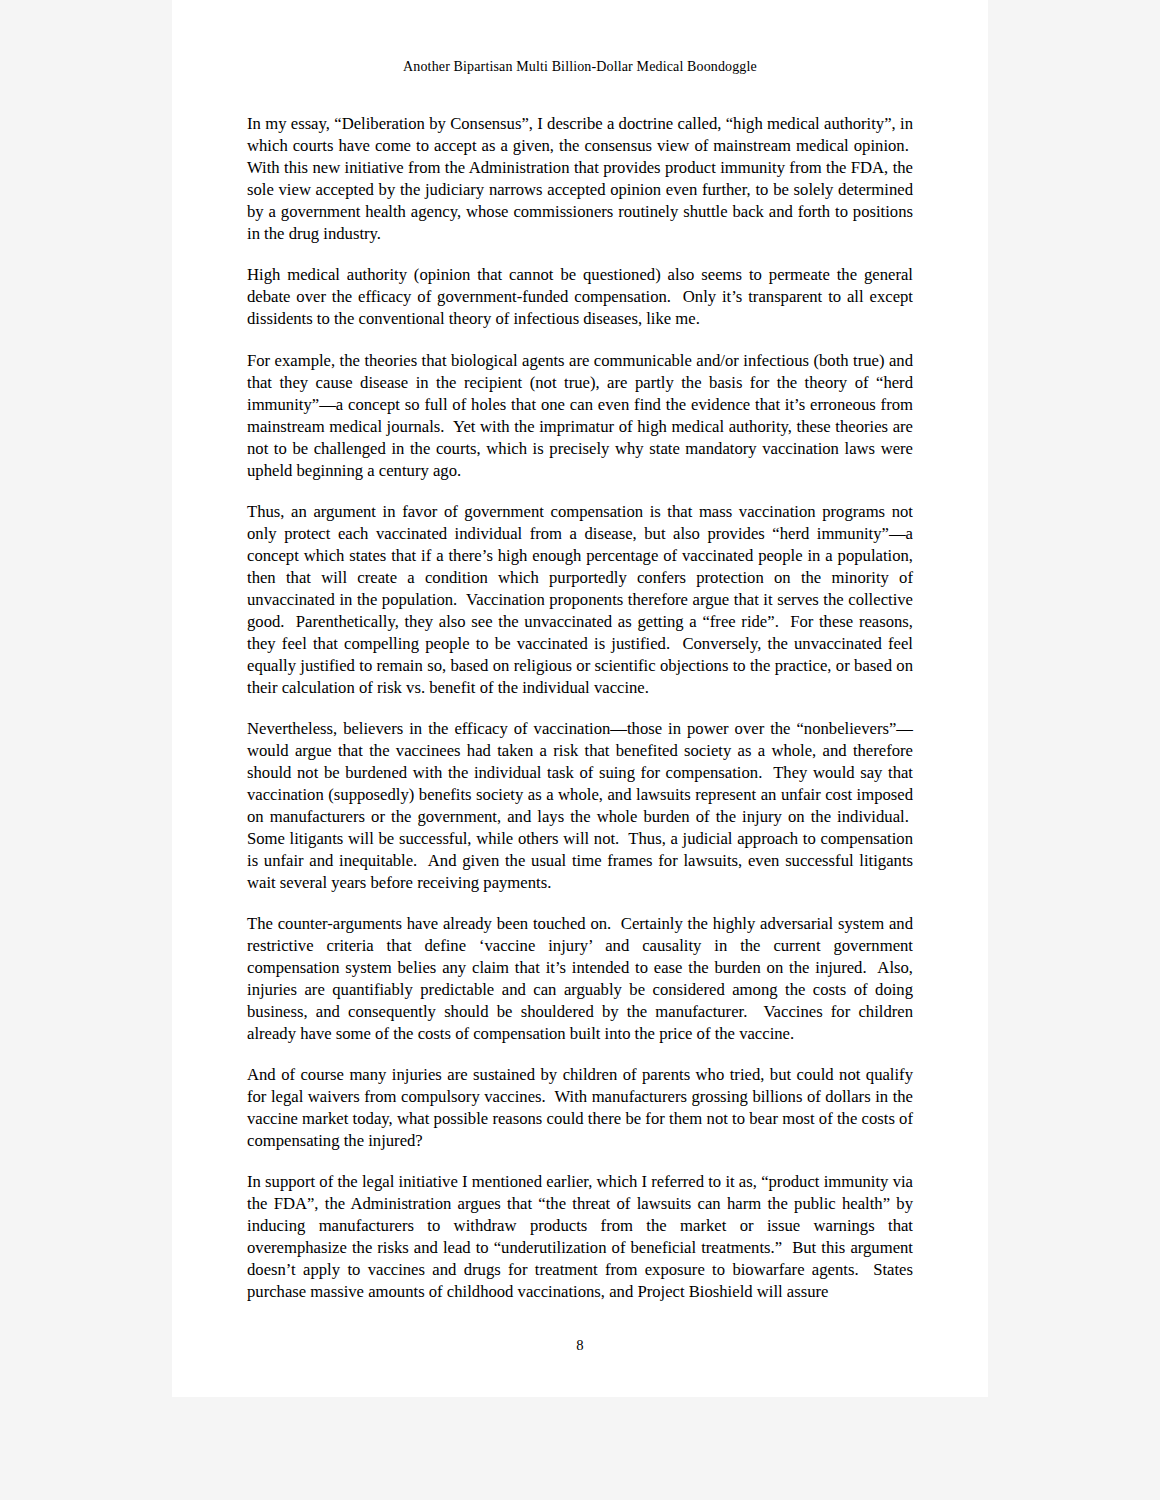Another Bipartisan Multi Billion-Dollar Medical Boondoggle
In my essay, “Deliberation by Consensus”, I describe a doctrine called, “high medical authority”, in which courts have come to accept as a given, the consensus view of mainstream medical opinion. With this new initiative from the Administration that provides product immunity from the FDA, the sole view accepted by the judiciary narrows accepted opinion even further, to be solely determined by a government health agency, whose commissioners routinely shuttle back and forth to positions in the drug industry.
High medical authority (opinion that cannot be questioned) also seems to permeate the general debate over the efficacy of government-funded compensation. Only it’s transparent to all except dissidents to the conventional theory of infectious diseases, like me.
For example, the theories that biological agents are communicable and/or infectious (both true) and that they cause disease in the recipient (not true), are partly the basis for the theory of “herd immunity”—a concept so full of holes that one can even find the evidence that it’s erroneous from mainstream medical journals. Yet with the imprimatur of high medical authority, these theories are not to be challenged in the courts, which is precisely why state mandatory vaccination laws were upheld beginning a century ago.
Thus, an argument in favor of government compensation is that mass vaccination programs not only protect each vaccinated individual from a disease, but also provides “herd immunity”—a concept which states that if a there’s high enough percentage of vaccinated people in a population, then that will create a condition which purportedly confers protection on the minority of unvaccinated in the population. Vaccination proponents therefore argue that it serves the collective good. Parenthetically, they also see the unvaccinated as getting a “free ride”. For these reasons, they feel that compelling people to be vaccinated is justified. Conversely, the unvaccinated feel equally justified to remain so, based on religious or scientific objections to the practice, or based on their calculation of risk vs. benefit of the individual vaccine.
Nevertheless, believers in the efficacy of vaccination—those in power over the “nonbelievers”—would argue that the vaccinees had taken a risk that benefited society as a whole, and therefore should not be burdened with the individual task of suing for compensation. They would say that vaccination (supposedly) benefits society as a whole, and lawsuits represent an unfair cost imposed on manufacturers or the government, and lays the whole burden of the injury on the individual. Some litigants will be successful, while others will not. Thus, a judicial approach to compensation is unfair and inequitable. And given the usual time frames for lawsuits, even successful litigants wait several years before receiving payments.
The counter-arguments have already been touched on. Certainly the highly adversarial system and restrictive criteria that define ‘vaccine injury’ and causality in the current government compensation system belies any claim that it’s intended to ease the burden on the injured. Also, injuries are quantifiably predictable and can arguably be considered among the costs of doing business, and consequently should be shouldered by the manufacturer. Vaccines for children already have some of the costs of compensation built into the price of the vaccine.
And of course many injuries are sustained by children of parents who tried, but could not qualify for legal waivers from compulsory vaccines. With manufacturers grossing billions of dollars in the vaccine market today, what possible reasons could there be for them not to bear most of the costs of compensating the injured?
In support of the legal initiative I mentioned earlier, which I referred to it as, “product immunity via the FDA”, the Administration argues that “the threat of lawsuits can harm the public health” by inducing manufacturers to withdraw products from the market or issue warnings that overemphasize the risks and lead to “underutilization of beneficial treatments.” But this argument doesn’t apply to vaccines and drugs for treatment from exposure to biowarfare agents. States purchase massive amounts of childhood vaccinations, and Project Bioshield will assure
8